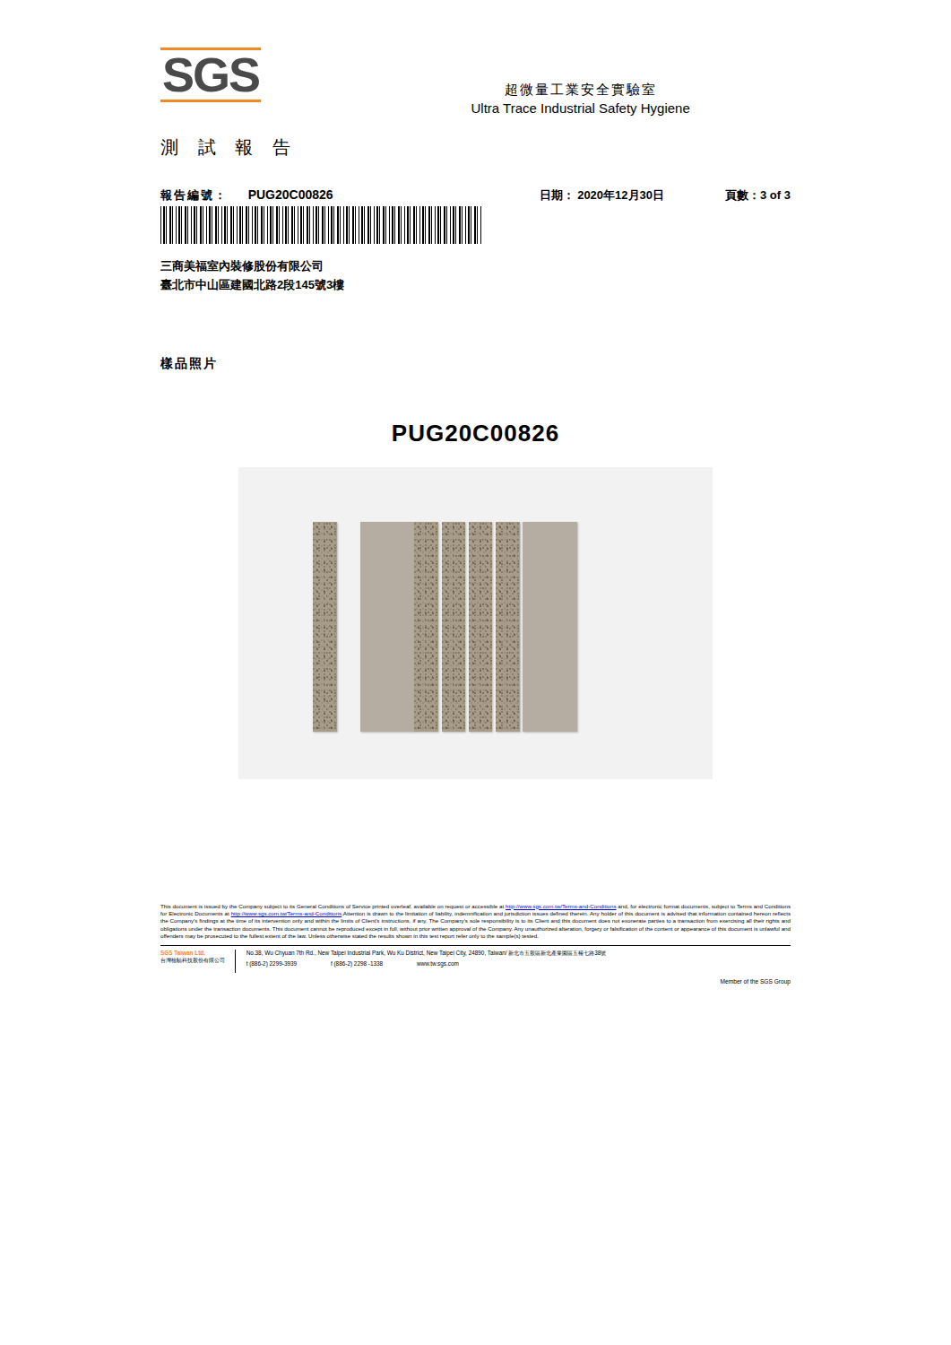SGS
超微量工業安全實驗室
Ultra Trace Industrial Safety Hygiene
測 試 報 告
報告編號： PUG20C00826 日期： 2020年12月30日 頁數：3 of 3
三商美福室內裝修股份有限公司
臺北市中山區建國北路2段145號3樓
樣品照片
PUG20C00826
This document is issued by the Company subject to its General Conditions of Service printed overleaf, available on request or accessible at http://www.sgs.com.tw/Terms-and-Conditions and, for electronic format documents, subject to Terms and Conditions for Electronic Documents at http://www.sgs.com.tw/Terms-and-Conditions.Attention is drawn to the limitation of liability, indemnification and jurisdiction issues defined therein. Any holder of this document is advised that information contained hereon reflects the Company's findings at the time of its intervention only and within the limits of Client's instructions, if any. The Company's sole responsibility is to its Client and this document does not exonerate parties to a transaction from exercising all their rights and obligations under the transaction documents. This document cannot be reproduced except in full, without prior written approval of the Company. Any unauthorized alteration, forgery or falsification of the content or appearance of this document is unlawful and offenders may be prosecuted to the fullest extent of the law. Unless otherwise stated the results shown in this test report refer only to the sample(s) tested.
SGS Taiwan Ltd.
台灣檢驗科技股份有限公司
No.38, Wu Chyuan 7th Rd., New Taipei Industrial Park, Wu Ku District, New Taipei City, 24890, Taiwan/ 新北市五股區新北產業園區五權七路38號
t (886-2) 2299-3939 f (886-2) 2298 -1338 www.tw.sgs.com
Member of the SGS Group